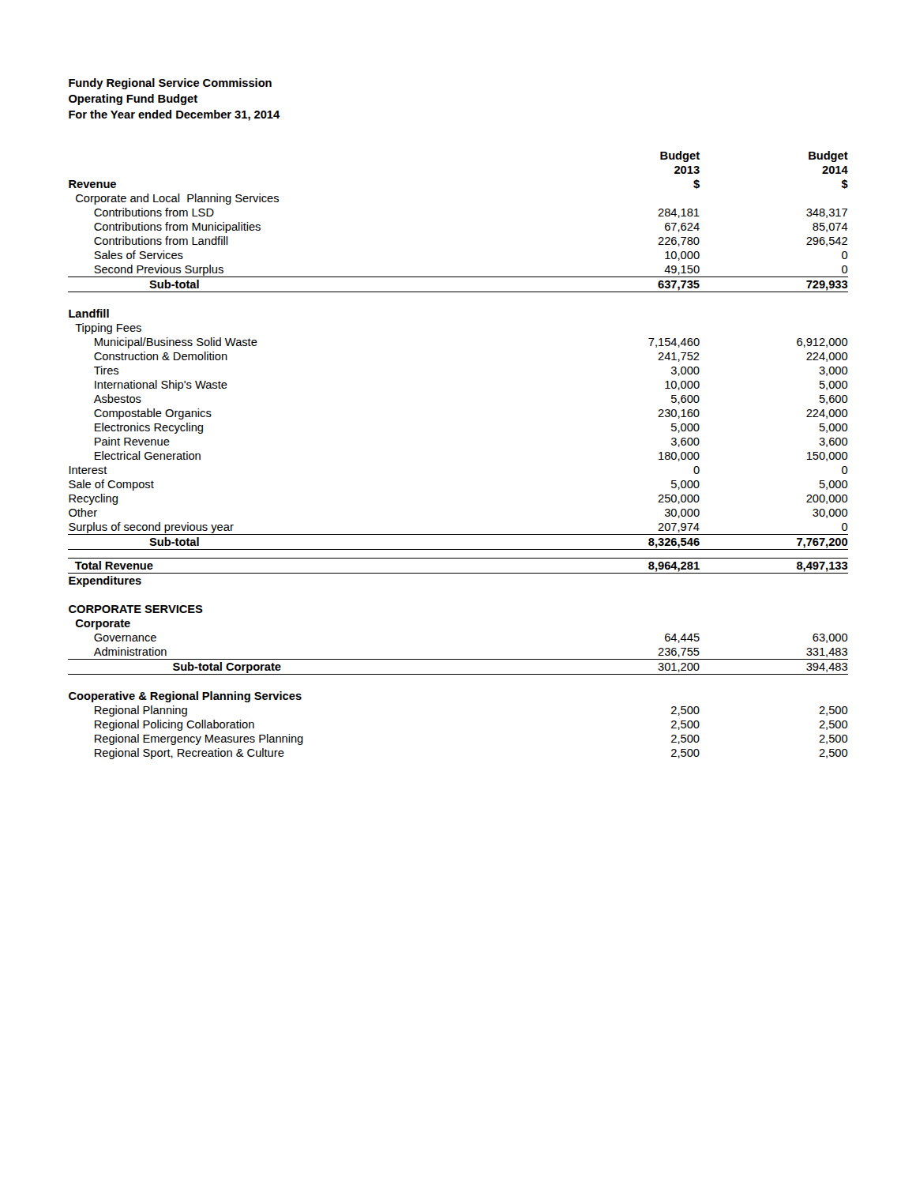Fundy Regional Service Commission
Operating Fund Budget
For the Year ended December 31, 2014
| | Budget | Budget |
| --- | --- | --- |
| | 2013 | 2014 |
| Revenue | $ | $ |
| Corporate and Local Planning Services | | |
| Contributions from LSD | 284,181 | 348,317 |
| Contributions from Municipalities | 67,624 | 85,074 |
| Contributions from Landfill | 226,780 | 296,542 |
| Sales of Services | 10,000 | 0 |
| Second Previous Surplus | 49,150 | 0 |
| Sub-total | 637,735 | 729,933 |
| Landfill | | |
| Tipping Fees | | |
| Municipal/Business Solid Waste | 7,154,460 | 6,912,000 |
| Construction & Demolition | 241,752 | 224,000 |
| Tires | 3,000 | 3,000 |
| International Ship's Waste | 10,000 | 5,000 |
| Asbestos | 5,600 | 5,600 |
| Compostable Organics | 230,160 | 224,000 |
| Electronics Recycling | 5,000 | 5,000 |
| Paint Revenue | 3,600 | 3,600 |
| Electrical Generation | 180,000 | 150,000 |
| Interest | 0 | 0 |
| Sale of Compost | 5,000 | 5,000 |
| Recycling | 250,000 | 200,000 |
| Other | 30,000 | 30,000 |
| Surplus of second previous year | 207,974 | 0 |
| Sub-total | 8,326,546 | 7,767,200 |
| Total Revenue | 8,964,281 | 8,497,133 |
| Expenditures | | |
| CORPORATE SERVICES | | |
| Corporate | | |
| Governance | 64,445 | 63,000 |
| Administration | 236,755 | 331,483 |
| Sub-total Corporate | 301,200 | 394,483 |
| Cooperative & Regional Planning Services | | |
| Regional Planning | 2,500 | 2,500 |
| Regional Policing Collaboration | 2,500 | 2,500 |
| Regional Emergency Measures Planning | 2,500 | 2,500 |
| Regional Sport, Recreation & Culture | 2,500 | 2,500 |